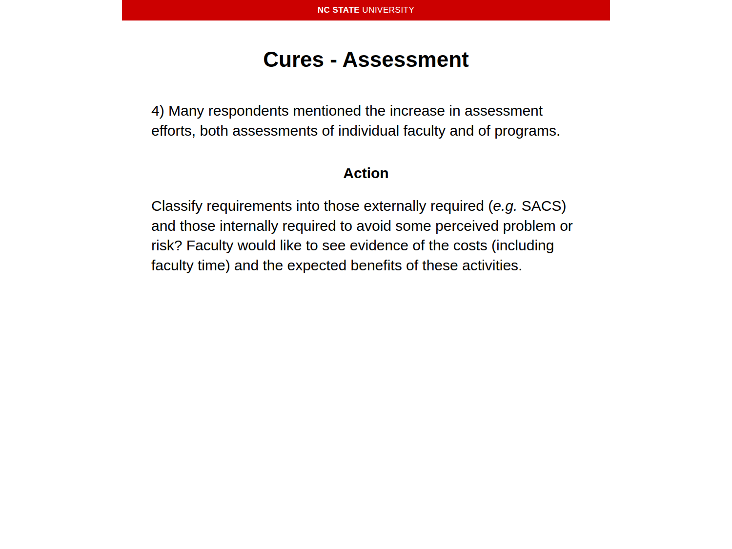NC STATE UNIVERSITY
Cures - Assessment
4) Many respondents mentioned the increase in assessment efforts, both assessments of individual faculty and of programs.
Action
Classify requirements into those externally required (e.g. SACS) and those internally required to avoid some perceived problem or risk? Faculty would like to see evidence of the costs (including faculty time) and the expected benefits of these activities.